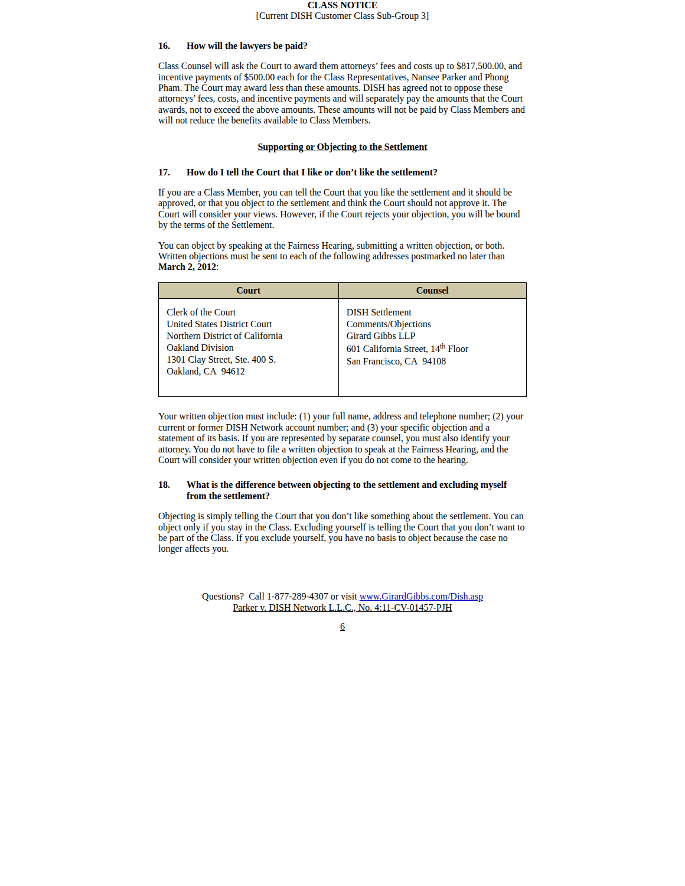Class Notice
[Current DISH Customer Class Sub-Group 3]
16. How will the lawyers be paid?
Class Counsel will ask the Court to award them attorneys’ fees and costs up to $817,500.00, and incentive payments of $500.00 each for the Class Representatives, Nansee Parker and Phong Pham. The Court may award less than these amounts. DISH has agreed not to oppose these attorneys’ fees, costs, and incentive payments and will separately pay the amounts that the Court awards, not to exceed the above amounts. These amounts will not be paid by Class Members and will not reduce the benefits available to Class Members.
Supporting or Objecting to the Settlement
17. How do I tell the Court that I like or don’t like the settlement?
If you are a Class Member, you can tell the Court that you like the settlement and it should be approved, or that you object to the settlement and think the Court should not approve it. The Court will consider your views. However, if the Court rejects your objection, you will be bound by the terms of the Settlement.
You can object by speaking at the Fairness Hearing, submitting a written objection, or both. Written objections must be sent to each of the following addresses postmarked no later than March 2, 2012:
| Court | Counsel |
| --- | --- |
| Clerk of the Court United States District Court Northern District of California Oakland Division 1301 Clay Street, Ste. 400 S. Oakland, CA 94612 | DISH Settlement Comments/Objections Girard Gibbs LLP 601 California Street, 14 th Floor San Francisco, CA 94108 |
Your written objection must include: (1) your full name, address and telephone number; (2) your current or former DISH Network account number; and (3) your specific objection and a statement of its basis. If you are represented by separate counsel, you must also identify your attorney. You do not have to file a written objection to speak at the Fairness Hearing, and the Court will consider your written objection even if you do not come to the hearing.
18. What is the difference between objecting to the settlement and excluding myself from the settlement?
Objecting is simply telling the Court that you don’t like something about the settlement. You can object only if you stay in the Class. Excluding yourself is telling the Court that you don’t want to be part of the Class. If you exclude yourself, you have no basis to object because the case no longer affects you.
Questions? Call 1-877-289-4307 or visit www.GirardGibbs.com/Dish.asp
Parker v. DISH Network L.L.C., No. 4:11-CV-01457-PJH
6